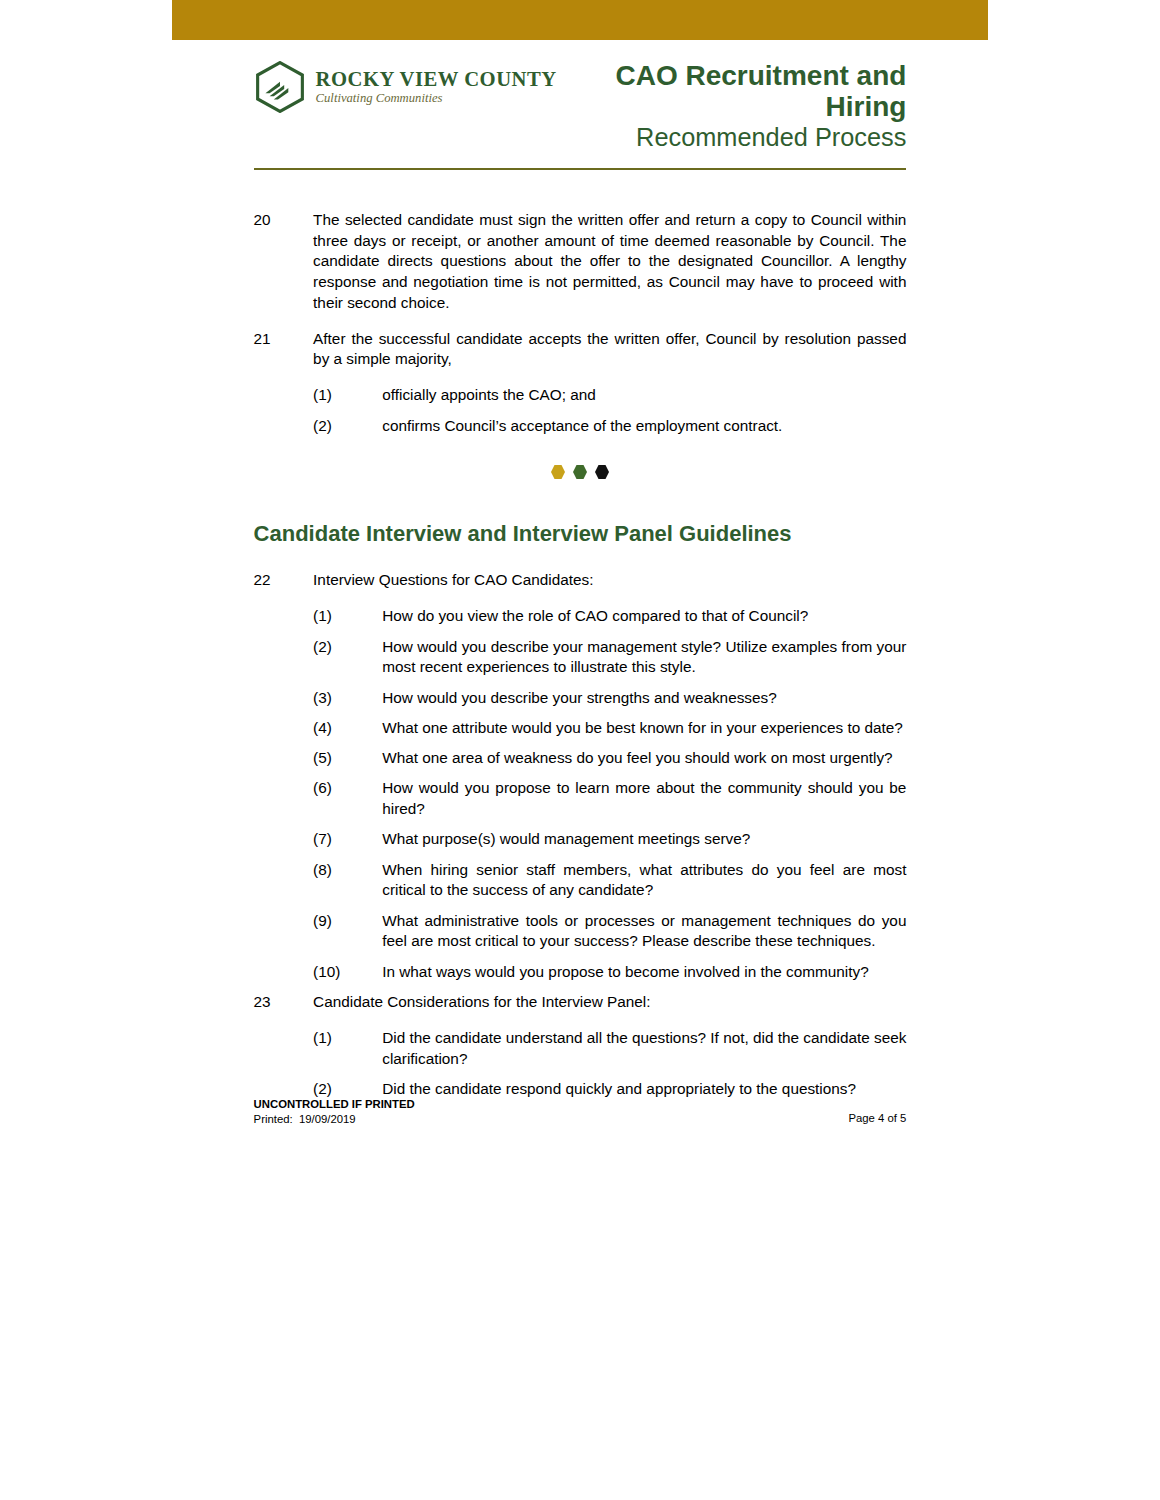ROCKY VIEW COUNTY
Cultivating Communities
CAO Recruitment and Hiring
Recommended Process
20
The selected candidate must sign the written offer and return a copy to Council within three days or receipt, or another amount of time deemed reasonable by Council. The candidate directs questions about the offer to the designated Councillor. A lengthy response and negotiation time is not permitted, as Council may have to proceed with their second choice.
21
After the successful candidate accepts the written offer, Council by resolution passed by a simple majority,
(1)
officially appoints the CAO; and
(2)
confirms Council’s acceptance of the employment contract.
Candidate Interview and Interview Panel Guidelines
22
Interview Questions for CAO Candidates:
(1)
How do you view the role of CAO compared to that of Council?
(2)
How would you describe your management style? Utilize examples from your most recent experiences to illustrate this style.
(3)
How would you describe your strengths and weaknesses?
(4)
What one attribute would you be best known for in your experiences to date?
(5)
What one area of weakness do you feel you should work on most urgently?
(6)
How would you propose to learn more about the community should you be hired?
(7)
What purpose(s) would management meetings serve?
(8)
When hiring senior staff members, what attributes do you feel are most critical to the success of any candidate?
(9)
What administrative tools or processes or management techniques do you feel are most critical to your success? Please describe these techniques.
(10)
In what ways would you propose to become involved in the community?
23
Candidate Considerations for the Interview Panel:
(1)
Did the candidate understand all the questions? If not, did the candidate seek clarification?
(2)
Did the candidate respond quickly and appropriately to the questions?
UNCONTROLLED IF PRINTED
Printed: 19/09/2019
Page 4 of 5